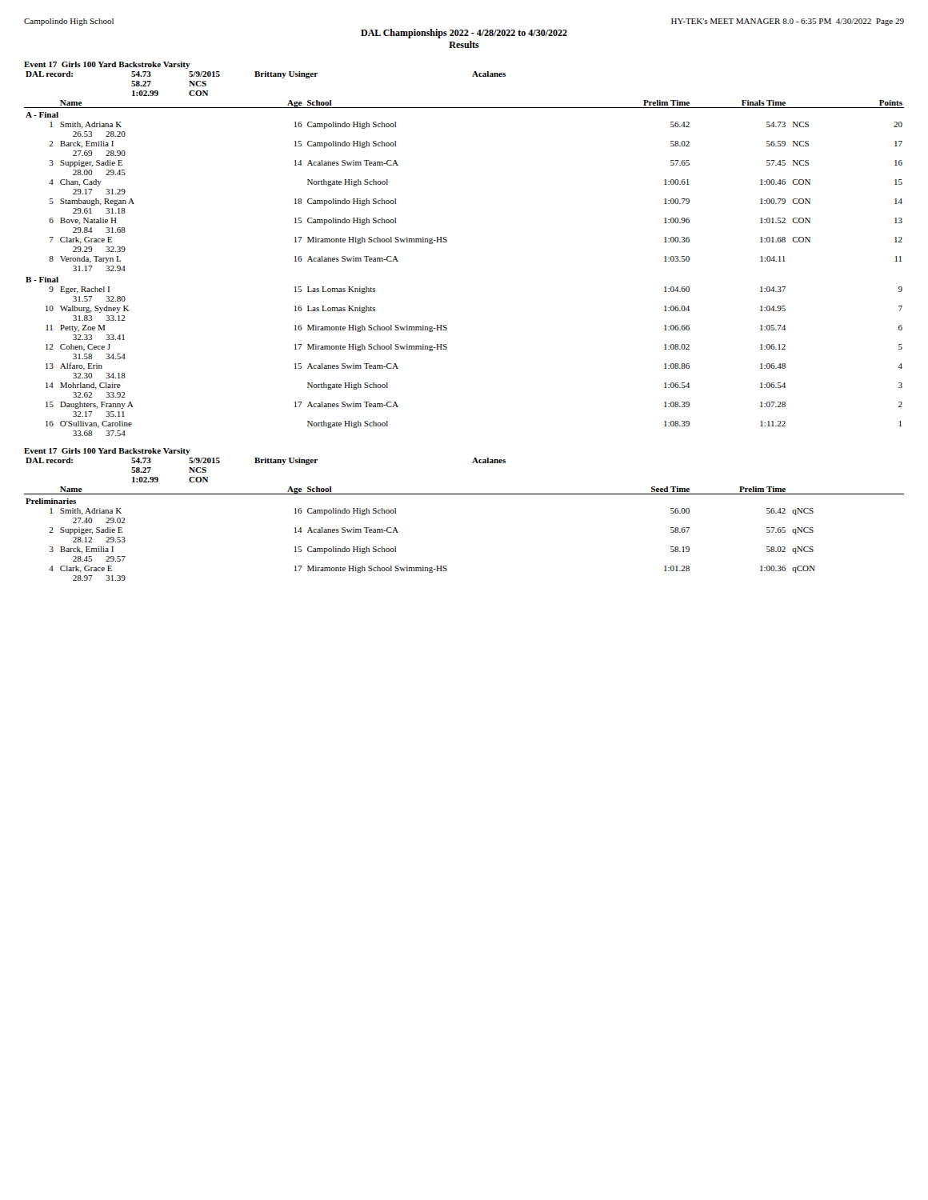Campolindo High School
HY-TEK's MEET MANAGER 8.0 - 6:35 PM 4/30/2022 Page 29
DAL Championships 2022 - 4/28/2022 to 4/30/2022
Results
Event 17 Girls 100 Yard Backstroke Varsity
| DAL record: | 54.73 | 5/9/2015 | Brittany Usinger | Acalanes |
| | 58.27 | NCS | | |
| | 1:02.99 | CON | | |
| | Name | Age | School | Prelim Time | Finals Time | | Points |
| --- | --- | --- | --- | --- | --- | --- | --- |
| A - Final |
| 1 | Smith, Adriana K | 16 | Campolindo High School | 56.42 | 54.73 | NCS | 20 |
| | 26.53 28.20 |
| 2 | Barck, Emilia I | 15 | Campolindo High School | 58.02 | 56.59 | NCS | 17 |
| | 27.69 28.90 |
| 3 | Suppiger, Sadie E | 14 | Acalanes Swim Team-CA | 57.65 | 57.45 | NCS | 16 |
| | 28.00 29.45 |
| 4 | Chan, Cady | | Northgate High School | 1:00.61 | 1:00.46 | CON | 15 |
| | 29.17 31.29 |
| 5 | Stambaugh, Regan A | 18 | Campolindo High School | 1:00.79 | 1:00.79 | CON | 14 |
| | 29.61 31.18 |
| 6 | Bove, Natalie H | 15 | Campolindo High School | 1:00.96 | 1:01.52 | CON | 13 |
| | 29.84 31.68 |
| 7 | Clark, Grace E | 17 | Miramonte High School Swimming-HS | 1:00.36 | 1:01.68 | CON | 12 |
| | 29.29 32.39 |
| 8 | Veronda, Taryn L | 16 | Acalanes Swim Team-CA | 1:03.50 | 1:04.11 | | 11 |
| | 31.17 32.94 |
| B - Final |
| 9 | Eger, Rachel I | 15 | Las Lomas Knights | 1:04.60 | 1:04.37 | | 9 |
| | 31.57 32.80 |
| 10 | Walburg, Sydney K | 16 | Las Lomas Knights | 1:06.04 | 1:04.95 | | 7 |
| | 31.83 33.12 |
| 11 | Petty, Zoe M | 16 | Miramonte High School Swimming-HS | 1:06.66 | 1:05.74 | | 6 |
| | 32.33 33.41 |
| 12 | Cohen, Cece J | 17 | Miramonte High School Swimming-HS | 1:08.02 | 1:06.12 | | 5 |
| | 31.58 34.54 |
| 13 | Alfaro, Erin | 15 | Acalanes Swim Team-CA | 1:08.86 | 1:06.48 | | 4 |
| | 32.30 34.18 |
| 14 | Mohrland, Claire | | Northgate High School | 1:06.54 | 1:06.54 | | 3 |
| | 32.62 33.92 |
| 15 | Daughters, Franny A | 17 | Acalanes Swim Team-CA | 1:08.39 | 1:07.28 | | 2 |
| | 32.17 35.11 |
| 16 | O'Sullivan, Caroline | | Northgate High School | 1:08.39 | 1:11.22 | | 1 |
| | 33.68 37.54 |
Event 17 Girls 100 Yard Backstroke Varsity
| DAL record: | 54.73 | 5/9/2015 | Brittany Usinger | Acalanes |
| | 58.27 | NCS | | |
| | 1:02.99 | CON | | |
| | Name | Age | School | Seed Time | Prelim Time | | |
| --- | --- | --- | --- | --- | --- | --- | --- |
| Preliminaries |
| 1 | Smith, Adriana K | 16 | Campolindo High School | 56.00 | 56.42 | qNCS | |
| | 27.40 29.02 |
| 2 | Suppiger, Sadie E | 14 | Acalanes Swim Team-CA | 58.67 | 57.65 | qNCS | |
| | 28.12 29.53 |
| 3 | Barck, Emilia I | 15 | Campolindo High School | 58.19 | 58.02 | qNCS | |
| | 28.45 29.57 |
| 4 | Clark, Grace E | 17 | Miramonte High School Swimming-HS | 1:01.28 | 1:00.36 | qCON | |
| | 28.97 31.39 |